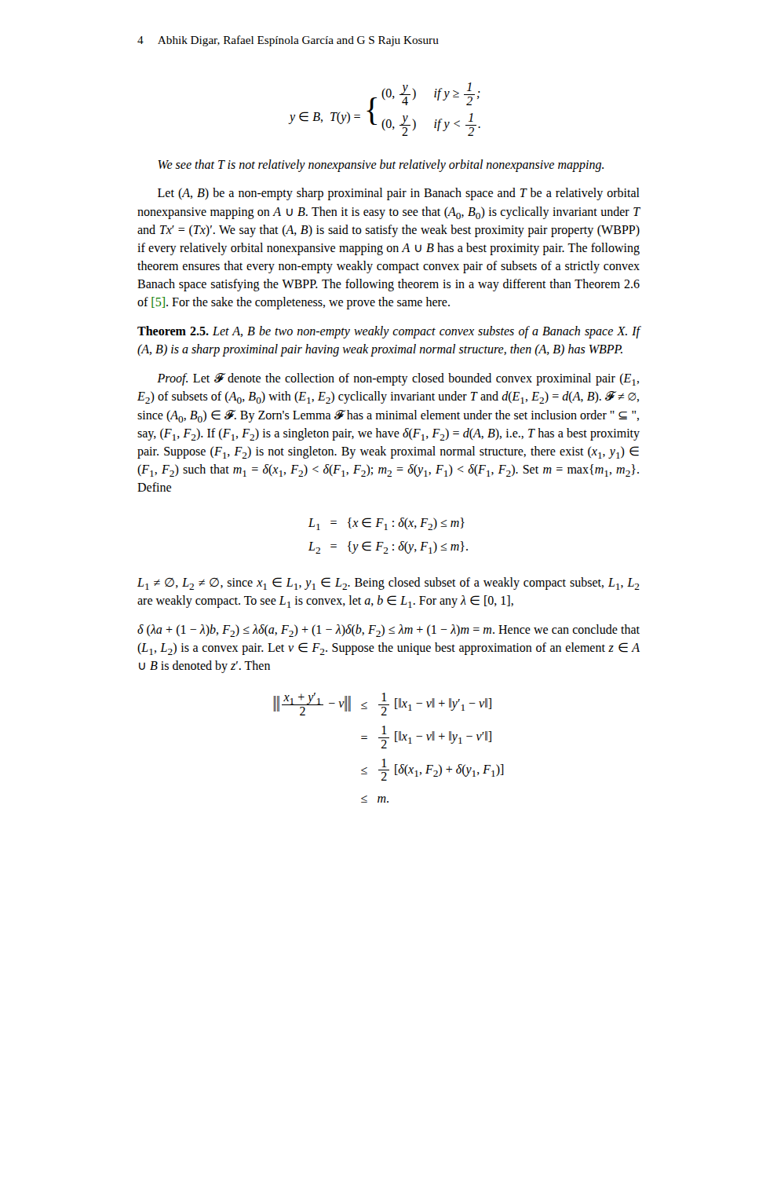4 Abhik Digar, Rafael Espínola García and G S Raju Kosuru
y ∈ B, T(y) = {
| (0, y 4 ) | if y ≥ 1 2 ; |
| (0, y 2 ) | if y < 1 2 . |
We see that T is not relatively nonexpansive but relatively orbital nonexpansive mapping.
Let (A, B) be a non-empty sharp proximinal pair in Banach space and T be a relatively orbital nonexpansive mapping on A ∪ B. Then it is easy to see that (A0, B0) is cyclically invariant under T and Tx′ = (Tx)′. We say that (A, B) is said to satisfy the weak best proximity pair property (WBPP) if every relatively orbital nonexpansive mapping on A ∪ B has a best proximity pair. The following theorem ensures that every non-empty weakly compact convex pair of subsets of a strictly convex Banach space satisfying the WBPP. The following theorem is in a way different than Theorem 2.6 of [5]. For the sake the completeness, we prove the same here.
Theorem 2.5. Let A, B be two non-empty weakly compact convex substes of a Banach space X. If (A, B) is a sharp proximinal pair having weak proximal normal structure, then (A, B) has WBPP.
Proof. Let 𝓕 denote the collection of non-empty closed bounded convex proximinal pair (E1, E2) of subsets of (A0, B0) with (E1, E2) cyclically invariant under T and d(E1, E2) = d(A, B). 𝓕 ≠ ∅, since (A0, B0) ∈ 𝓕. By Zorn's Lemma 𝓕 has a minimal element under the set inclusion order " ⊆ ", say, (F1, F2). If (F1, F2) is a singleton pair, we have δ(F1, F2) = d(A, B), i.e., T has a best proximity pair. Suppose (F1, F2) is not singleton. By weak proximal normal structure, there exist (x1, y1) ∈ (F1, F2) such that m1 = δ(x1, F2) < δ(F1, F2); m2 = δ(y1, F1) < δ(F1, F2). Set m = max{m1, m2}. Define
| L 1 | = | { x ∈ F 1 : δ ( x , F 2 ) ≤ m } |
| L 2 | = | { y ∈ F 2 : δ ( y , F 1 ) ≤ m }. |
L1 ≠ ∅, L2 ≠ ∅, since x1 ∈ L1, y1 ∈ L2. Being closed subset of a weakly compact subset, L1, L2 are weakly compact. To see L1 is convex, let a, b ∈ L1. For any λ ∈ [0, 1],
δ (λa + (1 − λ)b, F2) ≤ λδ(a, F2) + (1 − λ)δ(b, F2) ≤ λm + (1 − λ)m = m. Hence we can conclude that (L1, L2) is a convex pair. Let v ∈ F2. Suppose the unique best approximation of an element z ∈ A ∪ B is denoted by z′. Then
| ‖ ‖ x 1 + y ′ 1 2 − v ‖ ‖ | ≤ | 1 2 [‖ x 1 − v ‖ + ‖ y ′ 1 − v ‖] |
| | = | 1 2 [‖ x 1 − v ‖ + ‖ y 1 − v ′‖] |
| | ≤ | 1 2 [ δ ( x 1 , F 2 ) + δ ( y 1 , F 1 )] |
| | ≤ | m . |